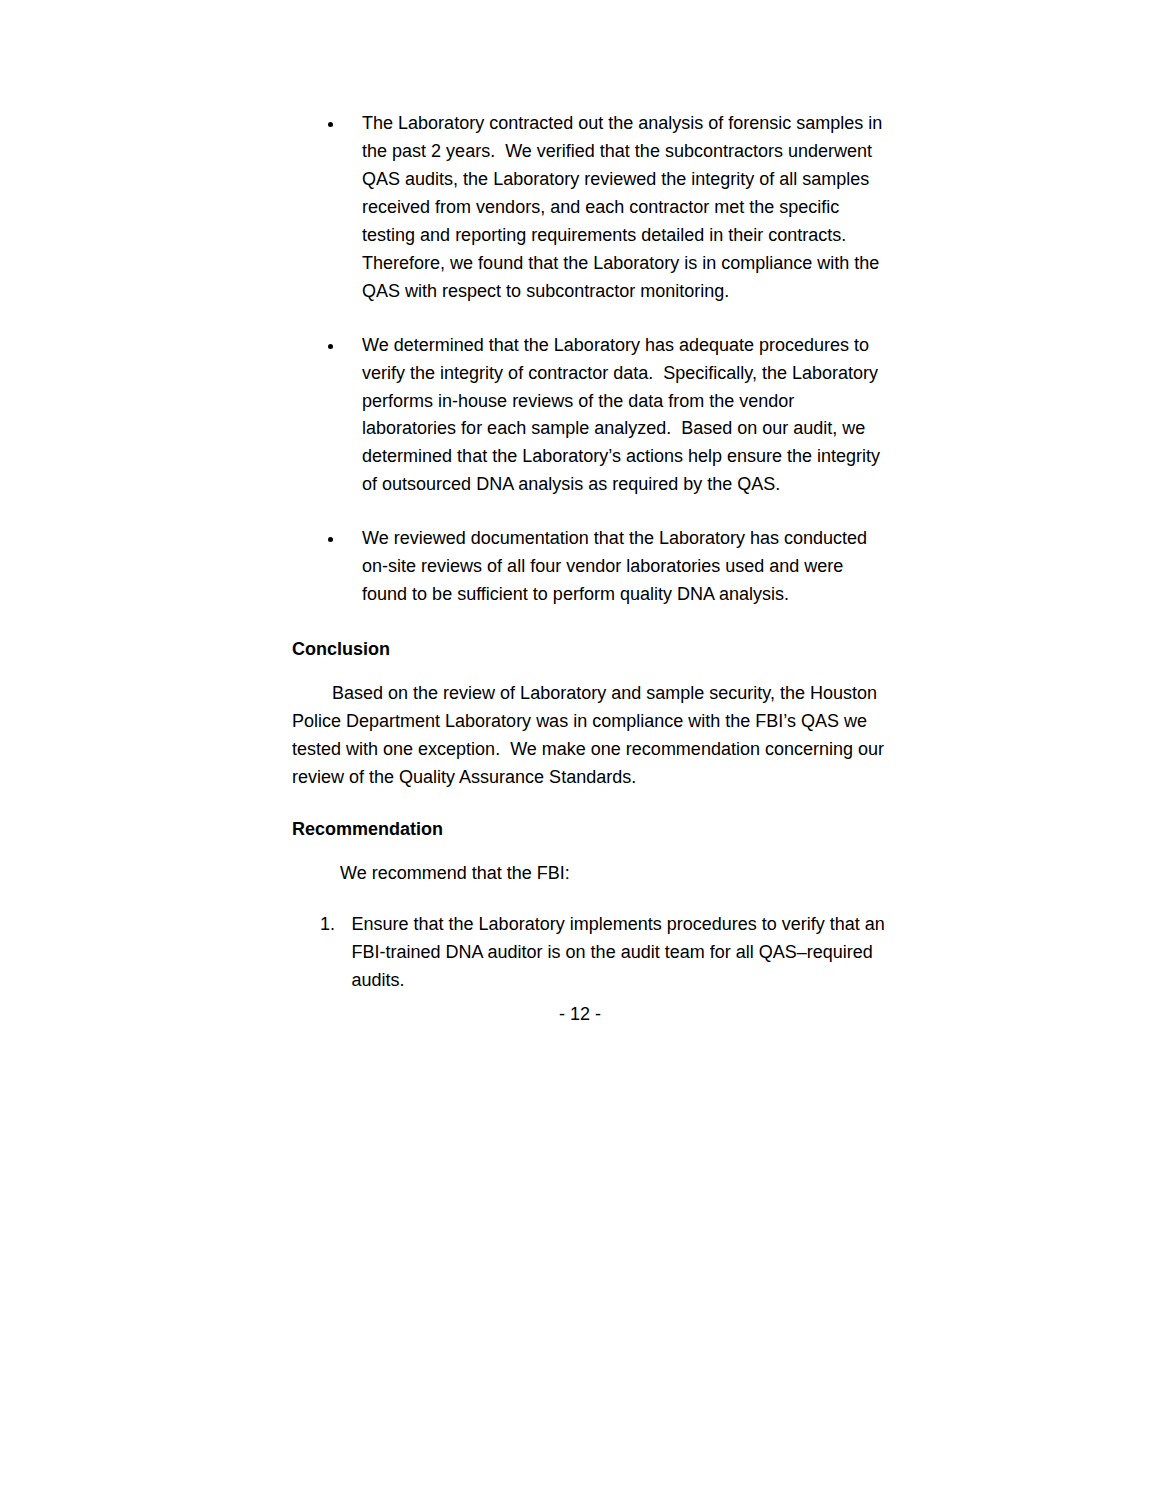The Laboratory contracted out the analysis of forensic samples in the past 2 years. We verified that the subcontractors underwent QAS audits, the Laboratory reviewed the integrity of all samples received from vendors, and each contractor met the specific testing and reporting requirements detailed in their contracts. Therefore, we found that the Laboratory is in compliance with the QAS with respect to subcontractor monitoring.
We determined that the Laboratory has adequate procedures to verify the integrity of contractor data. Specifically, the Laboratory performs in-house reviews of the data from the vendor laboratories for each sample analyzed. Based on our audit, we determined that the Laboratory’s actions help ensure the integrity of outsourced DNA analysis as required by the QAS.
We reviewed documentation that the Laboratory has conducted on-site reviews of all four vendor laboratories used and were found to be sufficient to perform quality DNA analysis.
Conclusion
Based on the review of Laboratory and sample security, the Houston Police Department Laboratory was in compliance with the FBI’s QAS we tested with one exception. We make one recommendation concerning our review of the Quality Assurance Standards.
Recommendation
We recommend that the FBI:
Ensure that the Laboratory implements procedures to verify that an FBI-trained DNA auditor is on the audit team for all QAS–required audits.
- 12 -